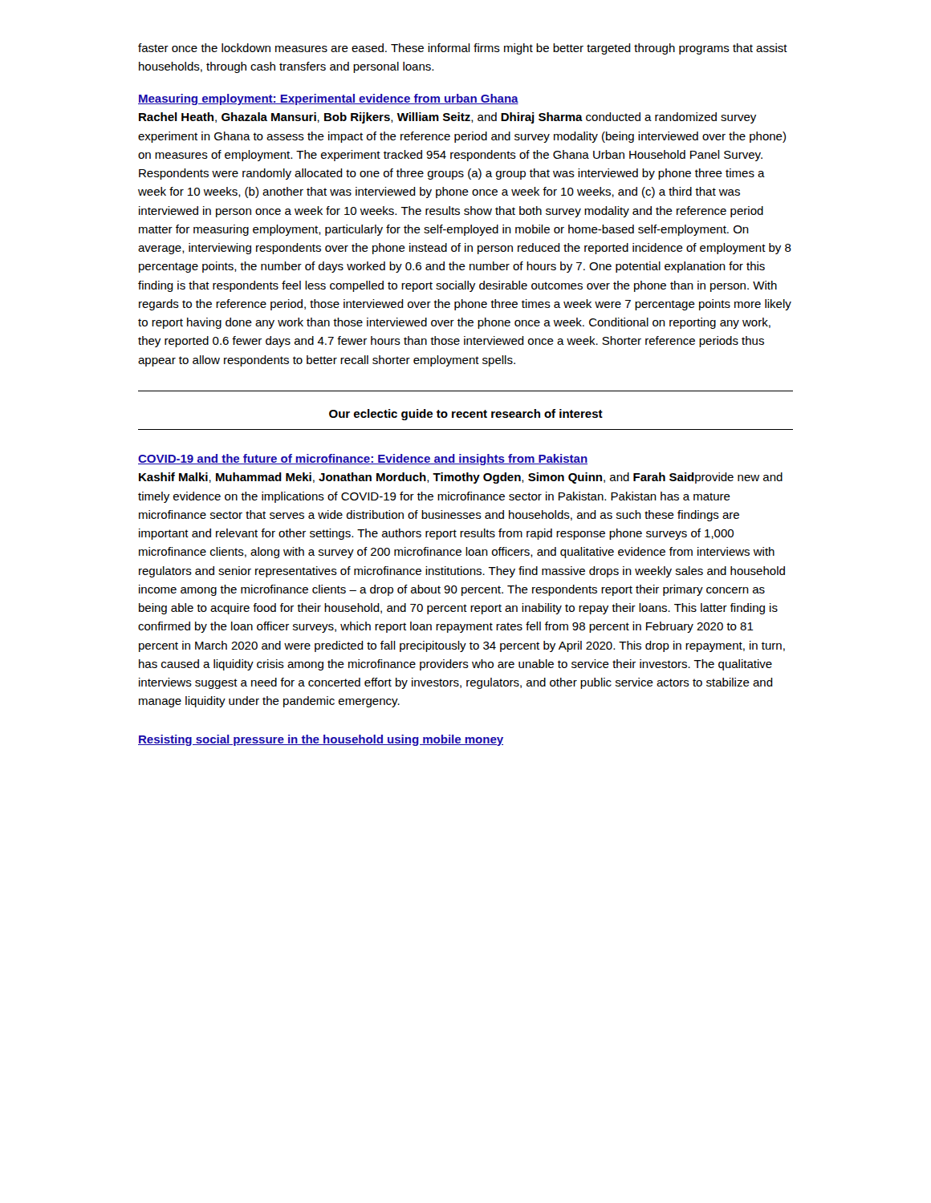faster once the lockdown measures are eased. These informal firms might be better targeted through programs that assist households, through cash transfers and personal loans.
Measuring employment: Experimental evidence from urban Ghana
Rachel Heath, Ghazala Mansuri, Bob Rijkers, William Seitz, and Dhiraj Sharma conducted a randomized survey experiment in Ghana to assess the impact of the reference period and survey modality (being interviewed over the phone) on measures of employment. The experiment tracked 954 respondents of the Ghana Urban Household Panel Survey. Respondents were randomly allocated to one of three groups (a) a group that was interviewed by phone three times a week for 10 weeks, (b) another that was interviewed by phone once a week for 10 weeks, and (c) a third that was interviewed in person once a week for 10 weeks. The results show that both survey modality and the reference period matter for measuring employment, particularly for the self-employed in mobile or home-based self-employment. On average, interviewing respondents over the phone instead of in person reduced the reported incidence of employment by 8 percentage points, the number of days worked by 0.6 and the number of hours by 7. One potential explanation for this finding is that respondents feel less compelled to report socially desirable outcomes over the phone than in person. With regards to the reference period, those interviewed over the phone three times a week were 7 percentage points more likely to report having done any work than those interviewed over the phone once a week. Conditional on reporting any work, they reported 0.6 fewer days and 4.7 fewer hours than those interviewed once a week. Shorter reference periods thus appear to allow respondents to better recall shorter employment spells.
Our eclectic guide to recent research of interest
COVID-19 and the future of microfinance: Evidence and insights from Pakistan
Kashif Malki, Muhammad Meki, Jonathan Morduch, Timothy Ogden, Simon Quinn, and Farah Saidprovide new and timely evidence on the implications of COVID-19 for the microfinance sector in Pakistan. Pakistan has a mature microfinance sector that serves a wide distribution of businesses and households, and as such these findings are important and relevant for other settings. The authors report results from rapid response phone surveys of 1,000 microfinance clients, along with a survey of 200 microfinance loan officers, and qualitative evidence from interviews with regulators and senior representatives of microfinance institutions. They find massive drops in weekly sales and household income among the microfinance clients – a drop of about 90 percent. The respondents report their primary concern as being able to acquire food for their household, and 70 percent report an inability to repay their loans. This latter finding is confirmed by the loan officer surveys, which report loan repayment rates fell from 98 percent in February 2020 to 81 percent in March 2020 and were predicted to fall precipitously to 34 percent by April 2020. This drop in repayment, in turn, has caused a liquidity crisis among the microfinance providers who are unable to service their investors. The qualitative interviews suggest a need for a concerted effort by investors, regulators, and other public service actors to stabilize and manage liquidity under the pandemic emergency.
Resisting social pressure in the household using mobile money